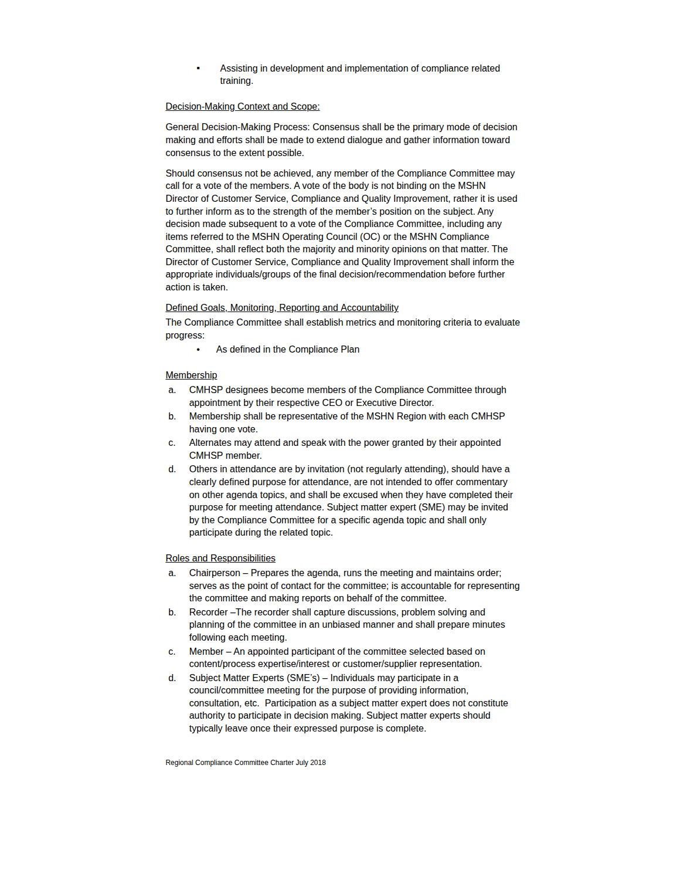Assisting in development and implementation of compliance related training.
Decision-Making Context and Scope:
General Decision-Making Process: Consensus shall be the primary mode of decision making and efforts shall be made to extend dialogue and gather information toward consensus to the extent possible.
Should consensus not be achieved, any member of the Compliance Committee may call for a vote of the members. A vote of the body is not binding on the MSHN Director of Customer Service, Compliance and Quality Improvement, rather it is used to further inform as to the strength of the member’s position on the subject. Any decision made subsequent to a vote of the Compliance Committee, including any items referred to the MSHN Operating Council (OC) or the MSHN Compliance Committee, shall reflect both the majority and minority opinions on that matter. The Director of Customer Service, Compliance and Quality Improvement shall inform the appropriate individuals/groups of the final decision/recommendation before further action is taken.
Defined Goals, Monitoring, Reporting and Accountability
The Compliance Committee shall establish metrics and monitoring criteria to evaluate progress:
As defined in the Compliance Plan
Membership
CMHSP designees become members of the Compliance Committee through appointment by their respective CEO or Executive Director.
Membership shall be representative of the MSHN Region with each CMHSP having one vote.
Alternates may attend and speak with the power granted by their appointed CMHSP member.
Others in attendance are by invitation (not regularly attending), should have a clearly defined purpose for attendance, are not intended to offer commentary on other agenda topics, and shall be excused when they have completed their purpose for meeting attendance. Subject matter expert (SME) may be invited by the Compliance Committee for a specific agenda topic and shall only participate during the related topic.
Roles and Responsibilities
Chairperson – Prepares the agenda, runs the meeting and maintains order; serves as the point of contact for the committee; is accountable for representing the committee and making reports on behalf of the committee.
Recorder –The recorder shall capture discussions, problem solving and planning of the committee in an unbiased manner and shall prepare minutes following each meeting.
Member – An appointed participant of the committee selected based on content/process expertise/interest or customer/supplier representation.
Subject Matter Experts (SME’s) – Individuals may participate in a council/committee meeting for the purpose of providing information, consultation, etc. Participation as a subject matter expert does not constitute authority to participate in decision making. Subject matter experts should typically leave once their expressed purpose is complete.
Regional Compliance Committee Charter July 2018